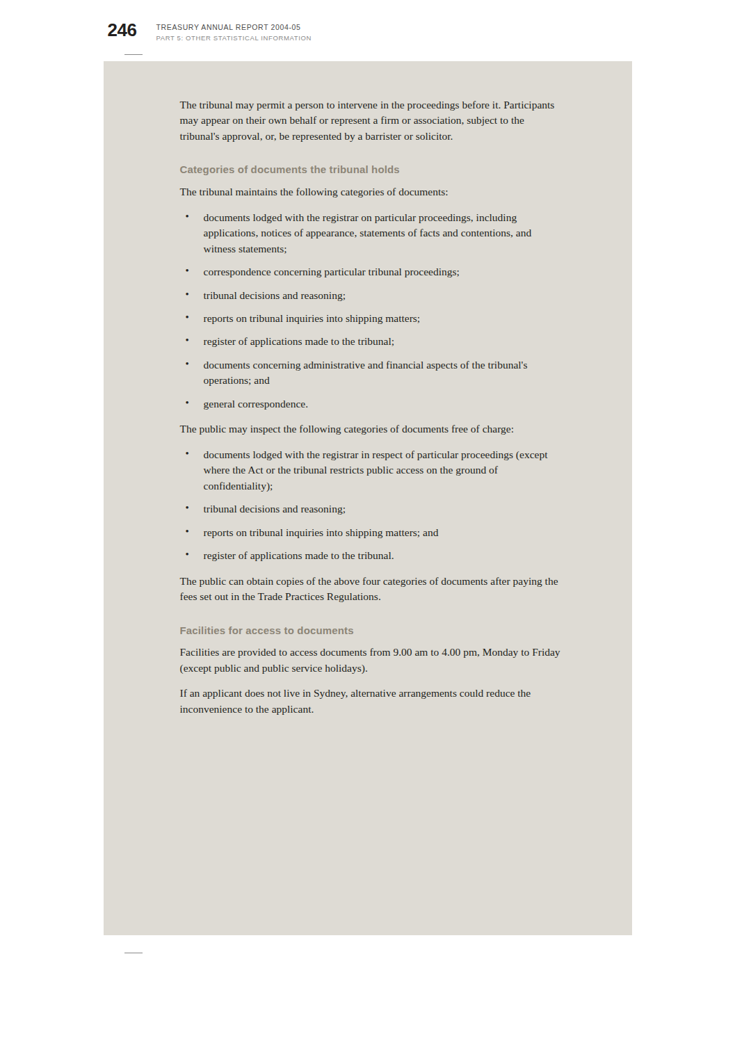246
TREASURY ANNUAL REPORT 2004-05
PART 5: OTHER STATISTICAL INFORMATION
The tribunal may permit a person to intervene in the proceedings before it. Participants may appear on their own behalf or represent a firm or association, subject to the tribunal's approval, or, be represented by a barrister or solicitor.
Categories of documents the tribunal holds
The tribunal maintains the following categories of documents:
documents lodged with the registrar on particular proceedings, including applications, notices of appearance, statements of facts and contentions, and witness statements;
correspondence concerning particular tribunal proceedings;
tribunal decisions and reasoning;
reports on tribunal inquiries into shipping matters;
register of applications made to the tribunal;
documents concerning administrative and financial aspects of the tribunal's operations; and
general correspondence.
The public may inspect the following categories of documents free of charge:
documents lodged with the registrar in respect of particular proceedings (except where the Act or the tribunal restricts public access on the ground of confidentiality);
tribunal decisions and reasoning;
reports on tribunal inquiries into shipping matters; and
register of applications made to the tribunal.
The public can obtain copies of the above four categories of documents after paying the fees set out in the Trade Practices Regulations.
Facilities for access to documents
Facilities are provided to access documents from 9.00 am to 4.00 pm, Monday to Friday (except public and public service holidays).
If an applicant does not live in Sydney, alternative arrangements could reduce the inconvenience to the applicant.